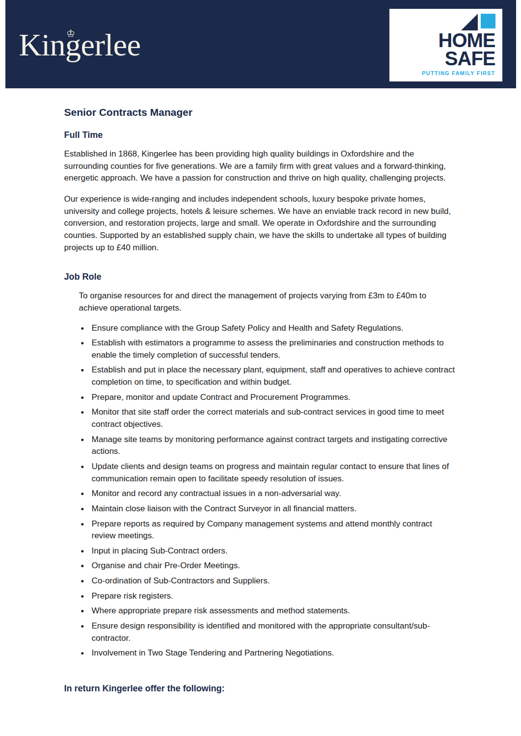♔Kingerlee
Home
Safe
Putting Family First
Senior Contracts Manager
Full Time
Established in 1868, Kingerlee has been providing high quality buildings in Oxfordshire and the surrounding counties for five generations. We are a family firm with great values and a forward-thinking, energetic approach. We have a passion for construction and thrive on high quality, challenging projects.
Our experience is wide-ranging and includes independent schools, luxury bespoke private homes, university and college projects, hotels & leisure schemes. We have an enviable track record in new build, conversion, and restoration projects, large and small. We operate in Oxfordshire and the surrounding counties. Supported by an established supply chain, we have the skills to undertake all types of building projects up to £40 million.
Job Role
To organise resources for and direct the management of projects varying from £3m to £40m to achieve operational targets.
Ensure compliance with the Group Safety Policy and Health and Safety Regulations.
Establish with estimators a programme to assess the preliminaries and construction methods to enable the timely completion of successful tenders.
Establish and put in place the necessary plant, equipment, staff and operatives to achieve contract completion on time, to specification and within budget.
Prepare, monitor and update Contract and Procurement Programmes.
Monitor that site staff order the correct materials and sub-contract services in good time to meet contract objectives.
Manage site teams by monitoring performance against contract targets and instigating corrective actions.
Update clients and design teams on progress and maintain regular contact to ensure that lines of communication remain open to facilitate speedy resolution of issues.
Monitor and record any contractual issues in a non-adversarial way.
Maintain close liaison with the Contract Surveyor in all financial matters.
Prepare reports as required by Company management systems and attend monthly contract review meetings.
Input in placing Sub-Contract orders.
Organise and chair Pre-Order Meetings.
Co-ordination of Sub-Contractors and Suppliers.
Prepare risk registers.
Where appropriate prepare risk assessments and method statements.
Ensure design responsibility is identified and monitored with the appropriate consultant/sub-contractor.
Involvement in Two Stage Tendering and Partnering Negotiations.
In return Kingerlee offer the following: